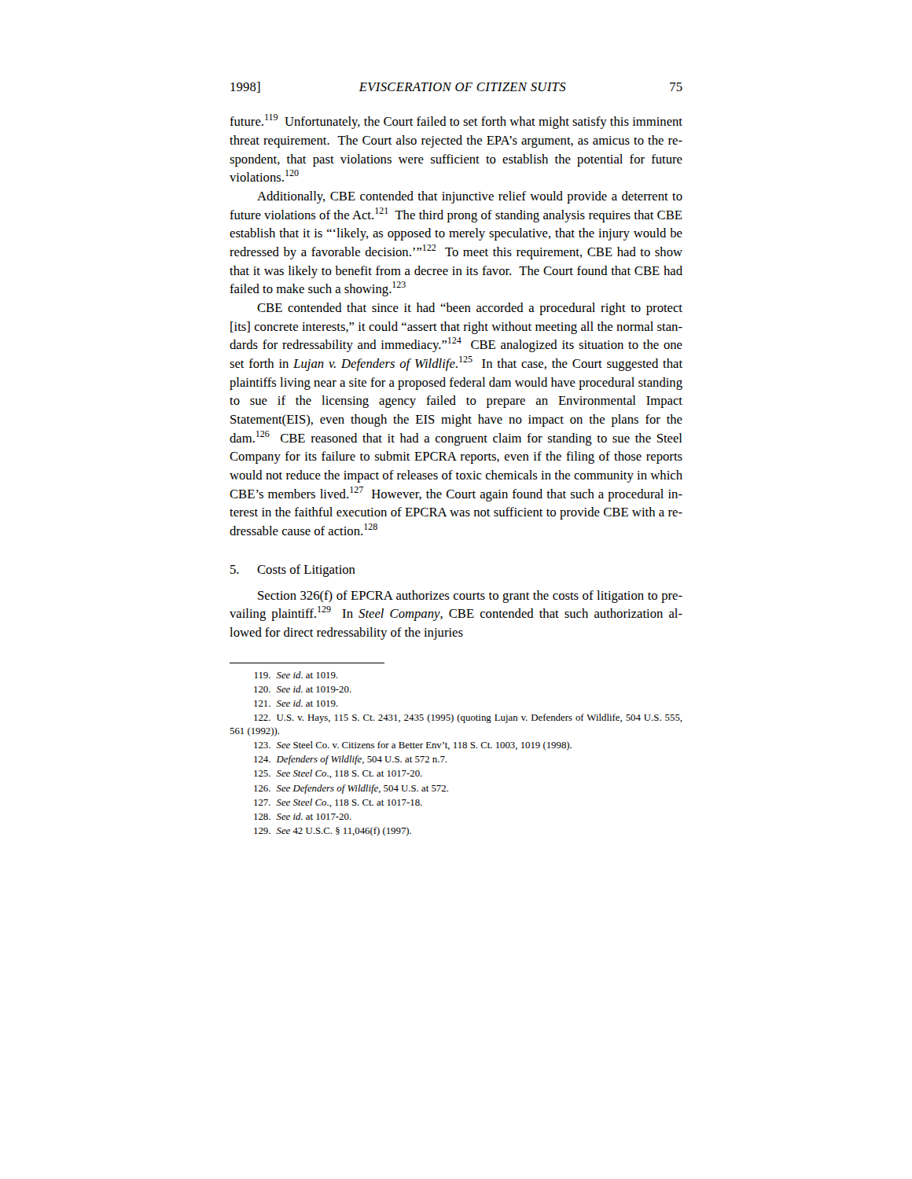1998] EVISCERATION OF CITIZEN SUITS 75
future.119 Unfortunately, the Court failed to set forth what might satisfy this imminent threat requirement. The Court also rejected the EPA’s argument, as amicus to the respondent, that past violations were sufficient to establish the potential for future violations.120
Additionally, CBE contended that injunctive relief would provide a deterrent to future violations of the Act.121 The third prong of standing analysis requires that CBE establish that it is “‘likely, as opposed to merely speculative, that the injury would be redressed by a favorable decision.’”122 To meet this requirement, CBE had to show that it was likely to benefit from a decree in its favor. The Court found that CBE had failed to make such a showing.123
CBE contended that since it had “been accorded a procedural right to protect [its] concrete interests,” it could “assert that right without meeting all the normal standards for redressability and immediacy.”124 CBE analogized its situation to the one set forth in Lujan v. Defenders of Wildlife.125 In that case, the Court suggested that plaintiffs living near a site for a proposed federal dam would have procedural standing to sue if the licensing agency failed to prepare an Environmental Impact Statement(EIS), even though the EIS might have no impact on the plans for the dam.126 CBE reasoned that it had a congruent claim for standing to sue the Steel Company for its failure to submit EPCRA reports, even if the filing of those reports would not reduce the impact of releases of toxic chemicals in the community in which CBE’s members lived.127 However, the Court again found that such a procedural interest in the faithful execution of EPCRA was not sufficient to provide CBE with a redressable cause of action.128
5. Costs of Litigation
Section 326(f) of EPCRA authorizes courts to grant the costs of litigation to prevailing plaintiff.129 In Steel Company, CBE contended that such authorization allowed for direct redressability of the injuries
119. See id. at 1019.
120. See id. at 1019-20.
121. See id. at 1019.
122. U.S. v. Hays, 115 S. Ct. 2431, 2435 (1995) (quoting Lujan v. Defenders of Wildlife, 504 U.S. 555, 561 (1992)).
123. See Steel Co. v. Citizens for a Better Env’t, 118 S. Ct. 1003, 1019 (1998).
124. Defenders of Wildlife, 504 U.S. at 572 n.7.
125. See Steel Co., 118 S. Ct. at 1017-20.
126. See Defenders of Wildlife, 504 U.S. at 572.
127. See Steel Co., 118 S. Ct. at 1017-18.
128. See id. at 1017-20.
129. See 42 U.S.C. § 11,046(f) (1997).